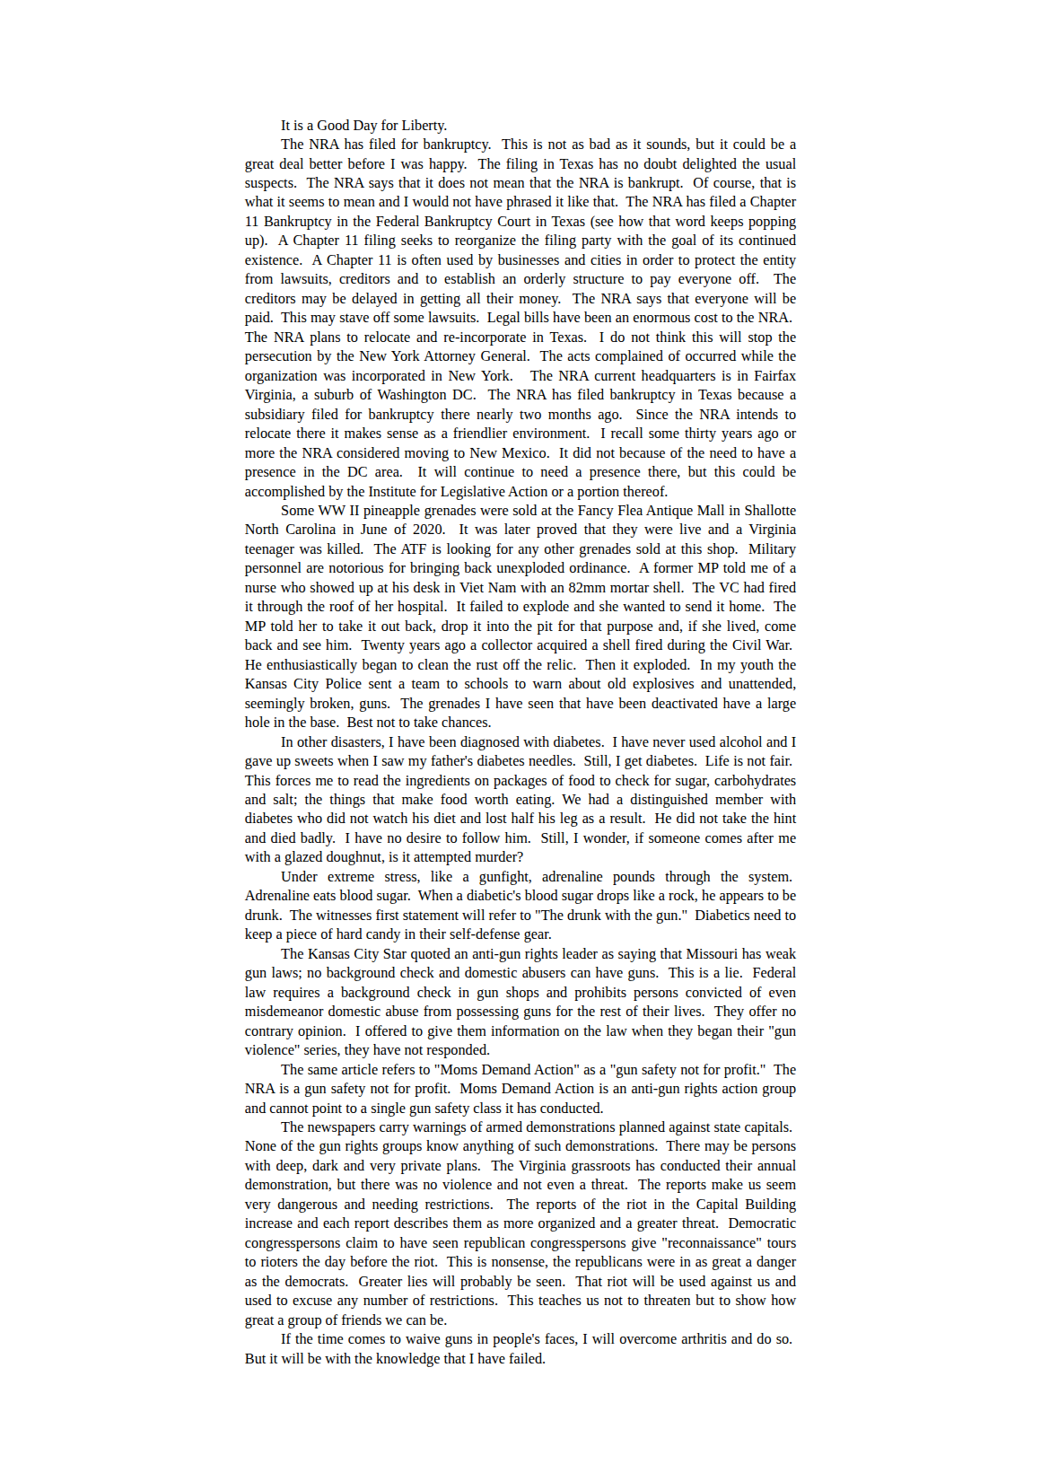It is a Good Day for Liberty.
The NRA has filed for bankruptcy. This is not as bad as it sounds, but it could be a great deal better before I was happy. The filing in Texas has no doubt delighted the usual suspects. The NRA says that it does not mean that the NRA is bankrupt. Of course, that is what it seems to mean and I would not have phrased it like that. The NRA has filed a Chapter 11 Bankruptcy in the Federal Bankruptcy Court in Texas (see how that word keeps popping up). A Chapter 11 filing seeks to reorganize the filing party with the goal of its continued existence. A Chapter 11 is often used by businesses and cities in order to protect the entity from lawsuits, creditors and to establish an orderly structure to pay everyone off. The creditors may be delayed in getting all their money. The NRA says that everyone will be paid. This may stave off some lawsuits. Legal bills have been an enormous cost to the NRA. The NRA plans to relocate and re-incorporate in Texas. I do not think this will stop the persecution by the New York Attorney General. The acts complained of occurred while the organization was incorporated in New York. The NRA current headquarters is in Fairfax Virginia, a suburb of Washington DC. The NRA has filed bankruptcy in Texas because a subsidiary filed for bankruptcy there nearly two months ago. Since the NRA intends to relocate there it makes sense as a friendlier environment. I recall some thirty years ago or more the NRA considered moving to New Mexico. It did not because of the need to have a presence in the DC area. It will continue to need a presence there, but this could be accomplished by the Institute for Legislative Action or a portion thereof.
Some WW II pineapple grenades were sold at the Fancy Flea Antique Mall in Shallotte North Carolina in June of 2020. It was later proved that they were live and a Virginia teenager was killed. The ATF is looking for any other grenades sold at this shop. Military personnel are notorious for bringing back unexploded ordinance. A former MP told me of a nurse who showed up at his desk in Viet Nam with an 82mm mortar shell. The VC had fired it through the roof of her hospital. It failed to explode and she wanted to send it home. The MP told her to take it out back, drop it into the pit for that purpose and, if she lived, come back and see him. Twenty years ago a collector acquired a shell fired during the Civil War. He enthusiastically began to clean the rust off the relic. Then it exploded. In my youth the Kansas City Police sent a team to schools to warn about old explosives and unattended, seemingly broken, guns. The grenades I have seen that have been deactivated have a large hole in the base. Best not to take chances.
In other disasters, I have been diagnosed with diabetes. I have never used alcohol and I gave up sweets when I saw my father's diabetes needles. Still, I get diabetes. Life is not fair. This forces me to read the ingredients on packages of food to check for sugar, carbohydrates and salt; the things that make food worth eating. We had a distinguished member with diabetes who did not watch his diet and lost half his leg as a result. He did not take the hint and died badly. I have no desire to follow him. Still, I wonder, if someone comes after me with a glazed doughnut, is it attempted murder?
Under extreme stress, like a gunfight, adrenaline pounds through the system. Adrenaline eats blood sugar. When a diabetic's blood sugar drops like a rock, he appears to be drunk. The witnesses first statement will refer to "The drunk with the gun." Diabetics need to keep a piece of hard candy in their self-defense gear.
The Kansas City Star quoted an anti-gun rights leader as saying that Missouri has weak gun laws; no background check and domestic abusers can have guns. This is a lie. Federal law requires a background check in gun shops and prohibits persons convicted of even misdemeanor domestic abuse from possessing guns for the rest of their lives. They offer no contrary opinion. I offered to give them information on the law when they began their "gun violence" series, they have not responded.
The same article refers to "Moms Demand Action" as a "gun safety not for profit." The NRA is a gun safety not for profit. Moms Demand Action is an anti-gun rights action group and cannot point to a single gun safety class it has conducted.
The newspapers carry warnings of armed demonstrations planned against state capitals. None of the gun rights groups know anything of such demonstrations. There may be persons with deep, dark and very private plans. The Virginia grassroots has conducted their annual demonstration, but there was no violence and not even a threat. The reports make us seem very dangerous and needing restrictions. The reports of the riot in the Capital Building increase and each report describes them as more organized and a greater threat. Democratic congresspersons claim to have seen republican congresspersons give "reconnaissance" tours to rioters the day before the riot. This is nonsense, the republicans were in as great a danger as the democrats. Greater lies will probably be seen. That riot will be used against us and used to excuse any number of restrictions. This teaches us not to threaten but to show how great a group of friends we can be.
If the time comes to waive guns in people's faces, I will overcome arthritis and do so. But it will be with the knowledge that I have failed.